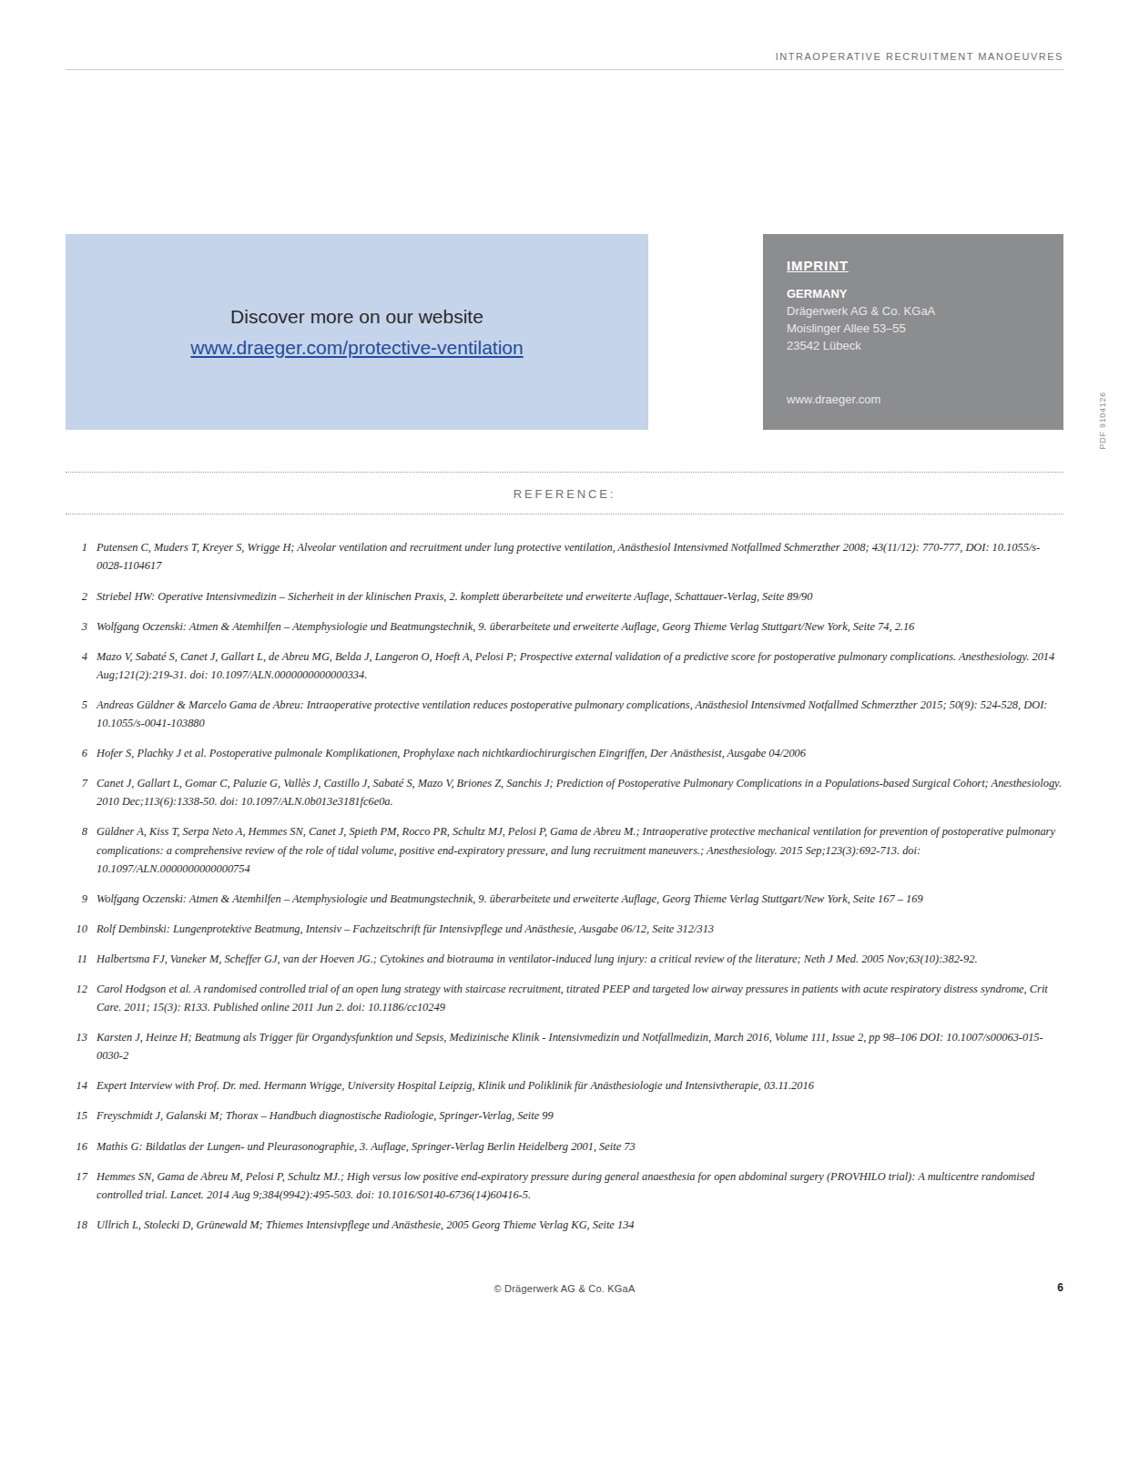Intraoperative Recruitment Manoeuvres
Discover more on our website
www.draeger.com/protective-ventilation
IMPRINT
GERMANY
Drägerwerk AG & Co. KGaA
Moislinger Allee 53–55
23542 Lübeck
www.draeger.com
PDF 9104126
Reference:
Putensen C, Muders T, Kreyer S, Wrigge H; Alveolar ventilation and recruitment under lung protective ventilation, Anästhesiol Intensivmed Notfallmed Schmerzther 2008; 43(11/12): 770-777, DOI: 10.1055/s-0028-1104617
Striebel HW: Operative Intensivmedizin – Sicherheit in der klinischen Praxis, 2. komplett überarbeitete und erweiterte Auflage, Schattauer-Verlag, Seite 89/90
Wolfgang Oczenski: Atmen & Atemhilfen – Atemphysiologie und Beatmungstechnik, 9. überarbeitete und erweiterte Auflage, Georg Thieme Verlag Stuttgart/New York, Seite 74, 2.16
Mazo V, Sabaté S, Canet J, Gallart L, de Abreu MG, Belda J, Langeron O, Hoeft A, Pelosi P; Prospective external validation of a predictive score for postoperative pulmonary complications. Anesthesiology. 2014 Aug;121(2):219-31. doi: 10.1097/ALN.0000000000000334.
Andreas Güldner & Marcelo Gama de Abreu: Intraoperative protective ventilation reduces postoperative pulmonary complications, Anästhesiol Intensivmed Notfallmed Schmerzther 2015; 50(9): 524-528, DOI: 10.1055/s-0041-103880
Hofer S, Plachky J et al. Postoperative pulmonale Komplikationen, Prophylaxe nach nichtkardiochirurgischen Eingriffen, Der Anästhesist, Ausgabe 04/2006
Canet J, Gallart L, Gomar C, Paluzie G, Vallès J, Castillo J, Sabaté S, Mazo V, Briones Z, Sanchis J; Prediction of Postoperative Pulmonary Complications in a Populations-based Surgical Cohort; Anesthesiology. 2010 Dec;113(6):1338-50. doi: 10.1097/ALN.0b013e3181fc6e0a.
Güldner A, Kiss T, Serpa Neto A, Hemmes SN, Canet J, Spieth PM, Rocco PR, Schultz MJ, Pelosi P, Gama de Abreu M.; Intraoperative protective mechanical ventilation for prevention of postoperative pulmonary complications: a comprehensive review of the role of tidal volume, positive end-expiratory pressure, and lung recruitment maneuvers.; Anesthesiology. 2015 Sep;123(3):692-713. doi: 10.1097/ALN.0000000000000754
Wolfgang Oczenski: Atmen & Atemhilfen – Atemphysiologie und Beatmungstechnik, 9. überarbeitete und erweiterte Auflage, Georg Thieme Verlag Stuttgart/New York, Seite 167 – 169
Rolf Dembinski: Lungenprotektive Beatmung, Intensiv – Fachzeitschrift für Intensivpflege und Anästhesie, Ausgabe 06/12, Seite 312/313
Halbertsma FJ, Vaneker M, Scheffer GJ, van der Hoeven JG.; Cytokines and biotrauma in ventilator-induced lung injury: a critical review of the literature; Neth J Med. 2005 Nov;63(10):382-92.
Carol Hodgson et al. A randomised controlled trial of an open lung strategy with staircase recruitment, titrated PEEP and targeted low airway pressures in patients with acute respiratory distress syndrome, Crit Care. 2011; 15(3): R133. Published online 2011 Jun 2. doi: 10.1186/cc10249
Karsten J, Heinze H; Beatmung als Trigger für Organdysfunktion und Sepsis, Medizinische Klinik - Intensivmedizin und Notfallmedizin, March 2016, Volume 111, Issue 2, pp 98–106 DOI: 10.1007/s00063-015-0030-2
Expert Interview with Prof. Dr. med. Hermann Wrigge, University Hospital Leipzig, Klinik und Poliklinik für Anästhesiologie und Intensivtherapie, 03.11.2016
Freyschmidt J, Galanski M; Thorax – Handbuch diagnostische Radiologie, Springer-Verlag, Seite 99
Mathis G: Bildatlas der Lungen- und Pleurasonographie, 3. Auflage, Springer-Verlag Berlin Heidelberg 2001, Seite 73
Hemmes SN, Gama de Abreu M, Pelosi P, Schultz MJ.; High versus low positive end-expiratory pressure during general anaesthesia for open abdominal surgery (PROVHILO trial): A multicentre randomised controlled trial. Lancet. 2014 Aug 9;384(9942):495-503. doi: 10.1016/S0140-6736(14)60416-5.
Ullrich L, Stolecki D, Grünewald M; Thiemes Intensivpflege und Anästhesie, 2005 Georg Thieme Verlag KG, Seite 134
© Drägerwerk AG & Co. KGaA
6